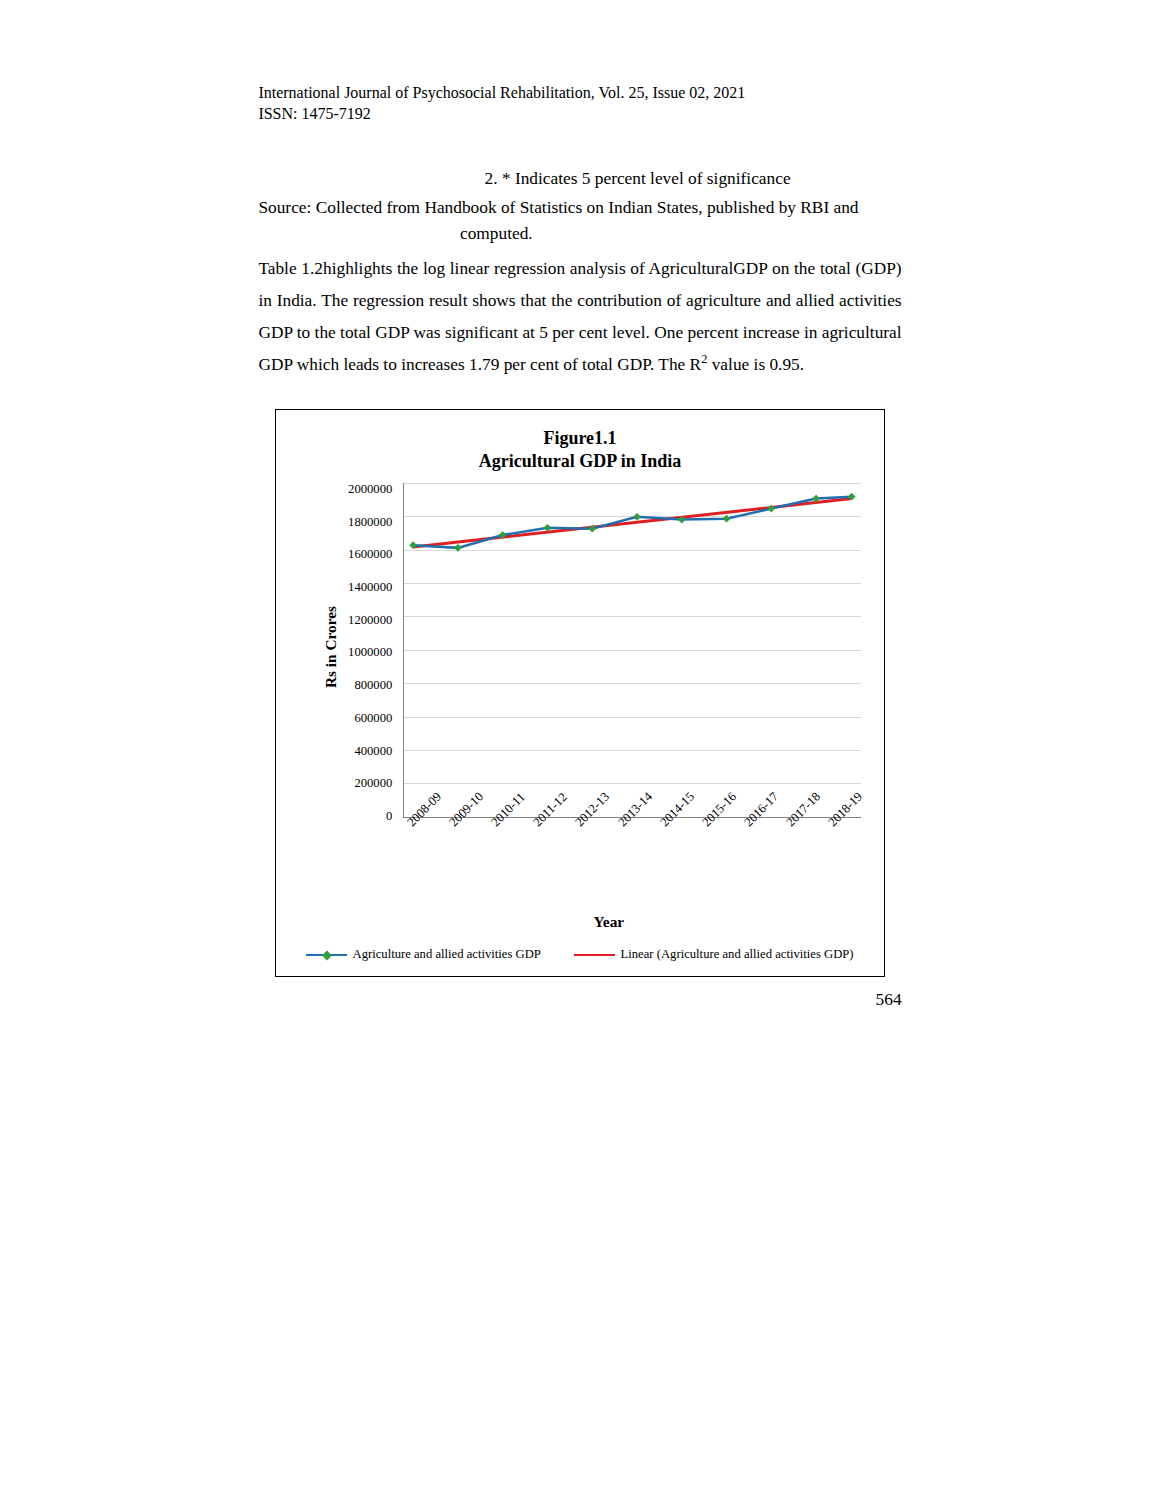International Journal of Psychosocial Rehabilitation, Vol. 25, Issue 02, 2021
ISSN: 1475-7192
2. * Indicates 5 percent level of significance
Source: Collected from Handbook of Statistics on Indian States, published by RBI and computed.
Table 1.2highlights the log linear regression analysis of AgriculturalGDP on the total (GDP) in India. The regression result shows that the contribution of agriculture and allied activities GDP to the total GDP was significant at 5 per cent level. One percent increase in agricultural GDP which leads to increases 1.79 per cent of total GDP. The R2 value is 0.95.
Figure1.1
Agricultural GDP in India
Rs in Crores
2000000 1800000 1600000 1400000 1200000 1000000 800000 600000 400000 200000 0
2008-09 2009-10 2010-11 2011-12 2012-13 2013-14 2014-15 2015-16 2016-17 2017-18 2018-19
Year
Agriculture and allied activities GDP Linear (Agriculture and allied activities GDP)
564